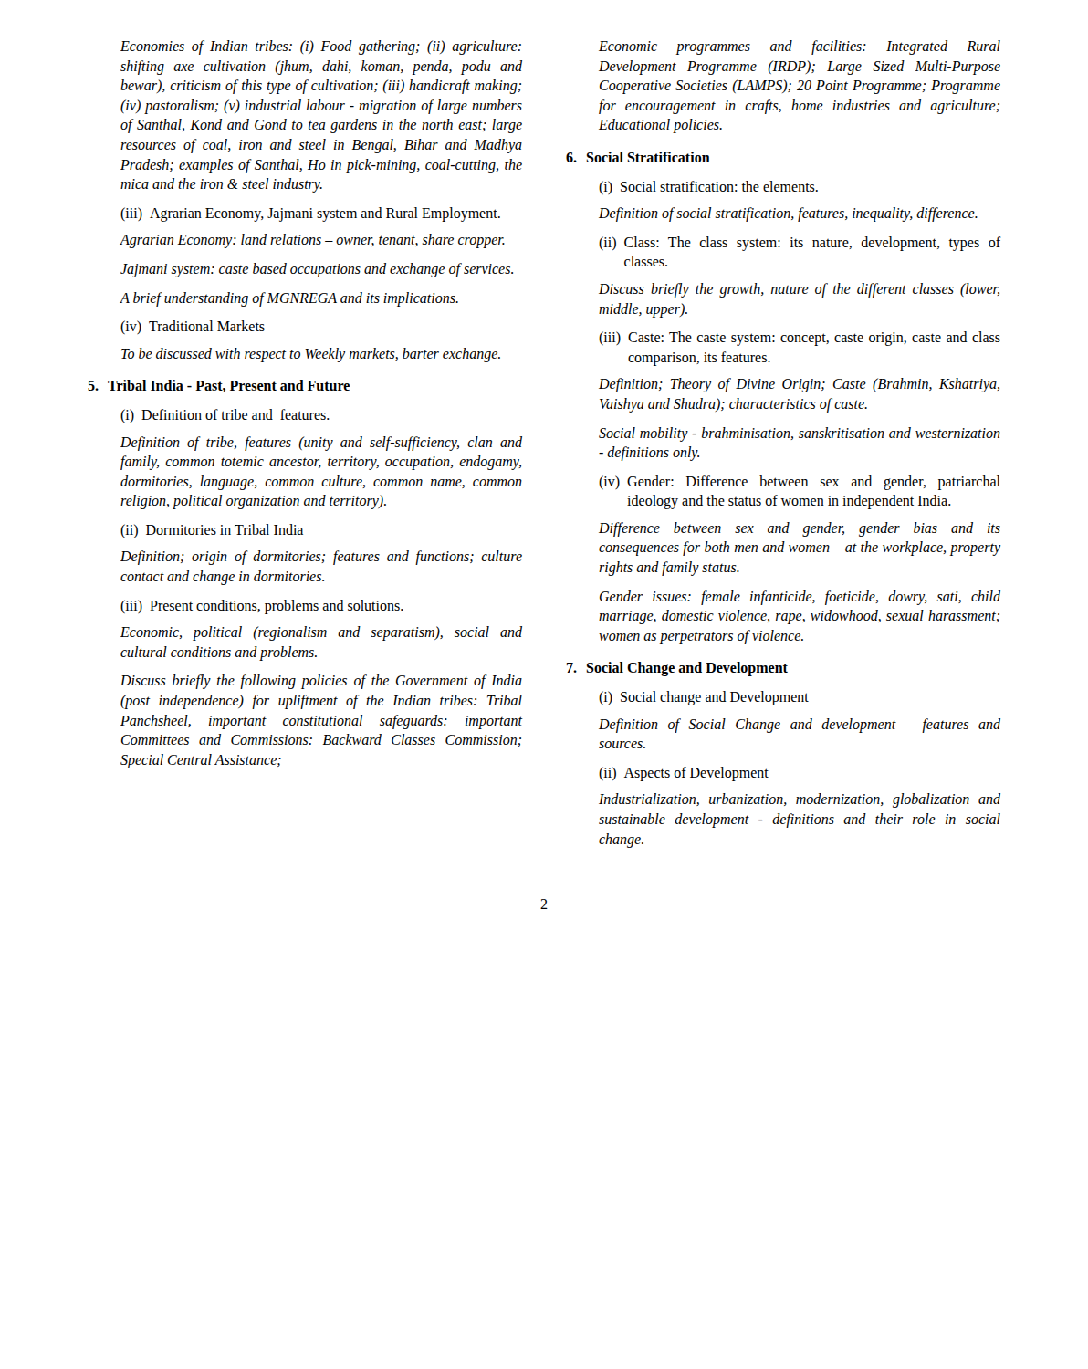Economies of Indian tribes: (i) Food gathering; (ii) agriculture: shifting axe cultivation (jhum, dahi, koman, penda, podu and bewar), criticism of this type of cultivation; (iii) handicraft making; (iv) pastoralism; (v) industrial labour - migration of large numbers of Santhal, Kond and Gond to tea gardens in the north east; large resources of coal, iron and steel in Bengal, Bihar and Madhya Pradesh; examples of Santhal, Ho in pick-mining, coal-cutting, the mica and the iron & steel industry.
(iii) Agrarian Economy, Jajmani system and Rural Employment.
Agrarian Economy: land relations – owner, tenant, share cropper.
Jajmani system: caste based occupations and exchange of services.
A brief understanding of MGNREGA and its implications.
(iv) Traditional Markets
To be discussed with respect to Weekly markets, barter exchange.
5. Tribal India - Past, Present and Future
(i) Definition of tribe and features.
Definition of tribe, features (unity and self-sufficiency, clan and family, common totemic ancestor, territory, occupation, endogamy, dormitories, language, common culture, common name, common religion, political organization and territory).
(ii) Dormitories in Tribal India
Definition; origin of dormitories; features and functions; culture contact and change in dormitories.
(iii) Present conditions, problems and solutions.
Economic, political (regionalism and separatism), social and cultural conditions and problems.
Discuss briefly the following policies of the Government of India (post independence) for upliftment of the Indian tribes: Tribal Panchsheel, important constitutional safeguards: important Committees and Commissions: Backward Classes Commission; Special Central Assistance;
Economic programmes and facilities: Integrated Rural Development Programme (IRDP); Large Sized Multi-Purpose Cooperative Societies (LAMPS); 20 Point Programme; Programme for encouragement in crafts, home industries and agriculture; Educational policies.
6. Social Stratification
(i) Social stratification: the elements.
Definition of social stratification, features, inequality, difference.
(ii) Class: The class system: its nature, development, types of classes.
Discuss briefly the growth, nature of the different classes (lower, middle, upper).
(iii) Caste: The caste system: concept, caste origin, caste and class comparison, its features.
Definition; Theory of Divine Origin; Caste (Brahmin, Kshatriya, Vaishya and Shudra); characteristics of caste.
Social mobility - brahminisation, sanskritisation and westernization - definitions only.
(iv) Gender: Difference between sex and gender, patriarchal ideology and the status of women in independent India.
Difference between sex and gender, gender bias and its consequences for both men and women – at the workplace, property rights and family status.
Gender issues: female infanticide, foeticide, dowry, sati, child marriage, domestic violence, rape, widowhood, sexual harassment; women as perpetrators of violence.
7. Social Change and Development
(i) Social change and Development
Definition of Social Change and development – features and sources.
(ii) Aspects of Development
Industrialization, urbanization, modernization, globalization and sustainable development - definitions and their role in social change.
2